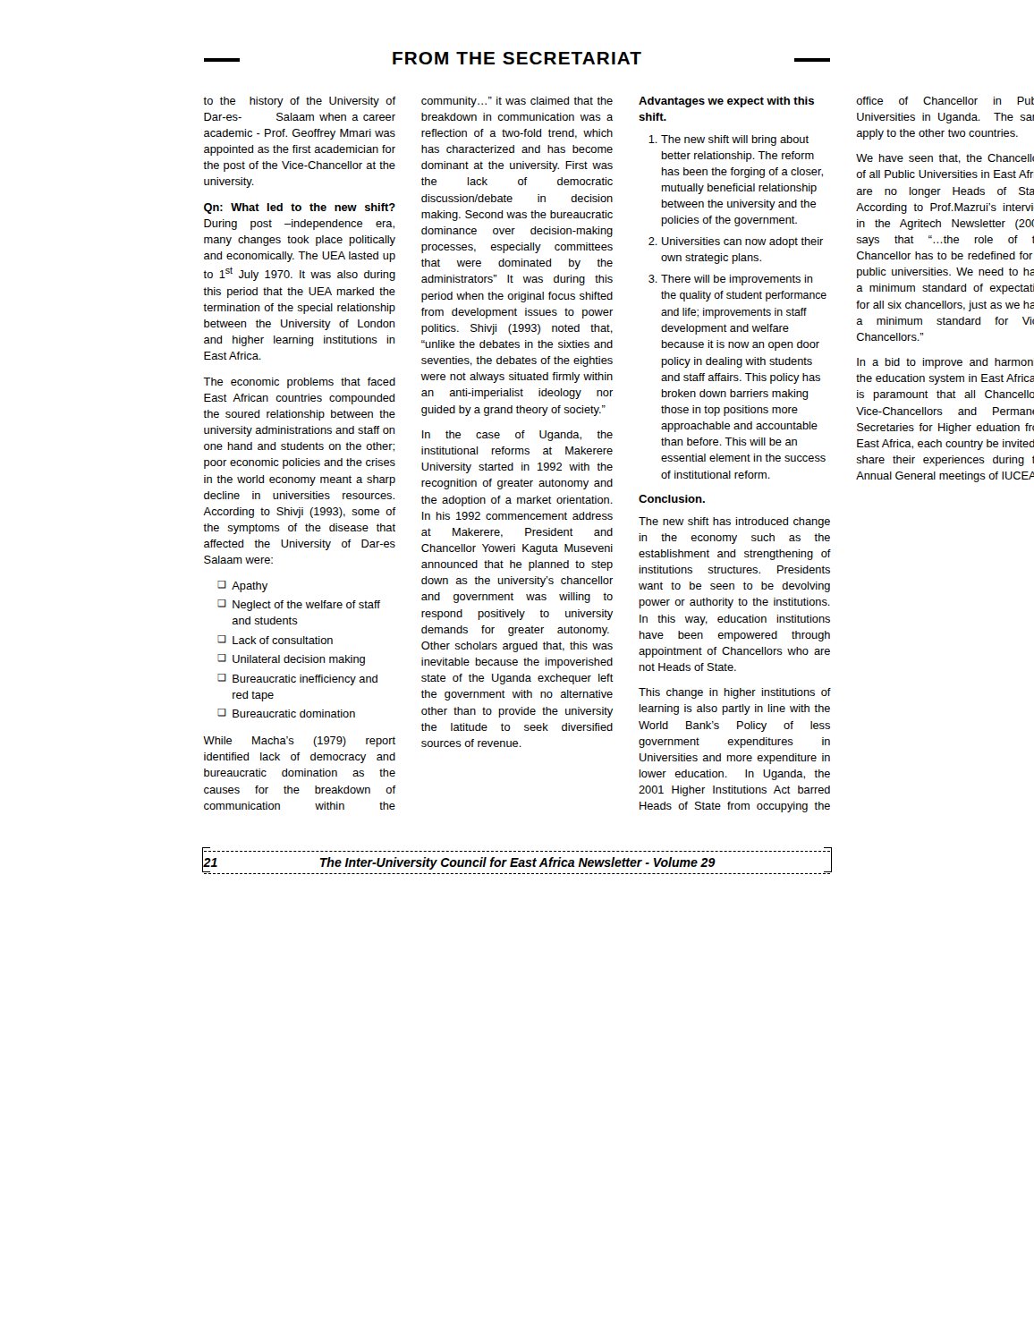FROM THE SECRETARIAT
to the history of the University of Dar-es- Salaam when a career academic - Prof. Geoffrey Mmari was appointed as the first academician for the post of the Vice-Chancellor at the university.
Qn: What led to the new shift? During post –independence era, many changes took place politically and economically. The UEA lasted up to 1st July 1970. It was also during this period that the UEA marked the termination of the special relationship between the University of London and higher learning institutions in East Africa.
The economic problems that faced East African countries compounded the soured relationship between the university administrations and staff on one hand and students on the other; poor economic policies and the crises in the world economy meant a sharp decline in universities resources. According to Shivji (1993), some of the symptoms of the disease that affected the University of Dar-es Salaam were:
Apathy
Neglect of the welfare of staff and students
Lack of consultation
Unilateral decision making
Bureaucratic inefficiency and red tape
Bureaucratic domination
While Macha’s (1979) report identified lack of democracy and bureaucratic domination as the causes for the breakdown of communication within the community…” it was claimed that the breakdown in communication was a reflection of a two-fold trend, which has characterized and has become dominant at the university. First was the lack of democratic discussion/debate in decision making. Second was the bureaucratic dominance over decision-making processes, especially committees that were dominated by the administrators” It was during this period when the original focus shifted from development issues to power politics. Shivji (1993) noted that, “unlike the debates in the sixties and seventies, the debates of the eighties were not always situated firmly within an anti-imperialist ideology nor guided by a grand theory of society.”
In the case of Uganda, the institutional reforms at Makerere University started in 1992 with the recognition of greater autonomy and the adoption of a market orientation. In his 1992 commencement address at Makerere, President and Chancellor Yoweri Kaguta Museveni announced that he planned to step down as the university’s chancellor and government was willing to respond positively to university demands for greater autonomy. Other scholars argued that, this was inevitable because the impoverished state of the Uganda exchequer left the government with no alternative other than to provide the university the latitude to seek diversified sources of revenue.
Advantages we expect with this shift.
The new shift will bring about better relationship. The reform has been the forging of a closer, mutually beneficial relationship between the university and the policies of the government.
Universities can now adopt their own strategic plans.
There will be improvements in the quality of student performance and life; improvements in staff development and welfare because it is now an open door policy in dealing with students and staff affairs. This policy has broken down barriers making those in top positions more approachable and accountable than before. This will be an essential element in the success of institutional reform.
Conclusion.
The new shift has introduced change in the economy such as the establishment and strengthening of institutions structures. Presidents want to be seen to be devolving power or authority to the institutions. In this way, education institutions have been empowered through appointment of Chancellors who are not Heads of State.
This change in higher institutions of learning is also partly in line with the World Bank’s Policy of less government expenditures in Universities and more expenditure in lower education. In Uganda, the 2001 Higher Institutions Act barred Heads of State from occupying the office of Chancellor in Public Universities in Uganda. The same apply to the other two countries.
We have seen that, the Chancellors of all Public Universities in East Africa are no longer Heads of State, According to Prof.Mazrui’s interview in the Agritech Newsletter (2003) says that “…the role of the Chancellor has to be redefined for all public universities. We need to have a minimum standard of expectation for all six chancellors, just as we have a minimum standard for Vice-Chancellors.”
In a bid to improve and harmonize the education system in East Africa, it is paramount that all Chancellors, Vice-Chancellors and Permanent Secretaries for Higher eduation from East Africa, each country be invited to share their experiences during the Annual General meetings of IUCEA.
21
The Inter-University Council for East Africa Newsletter - Volume 29